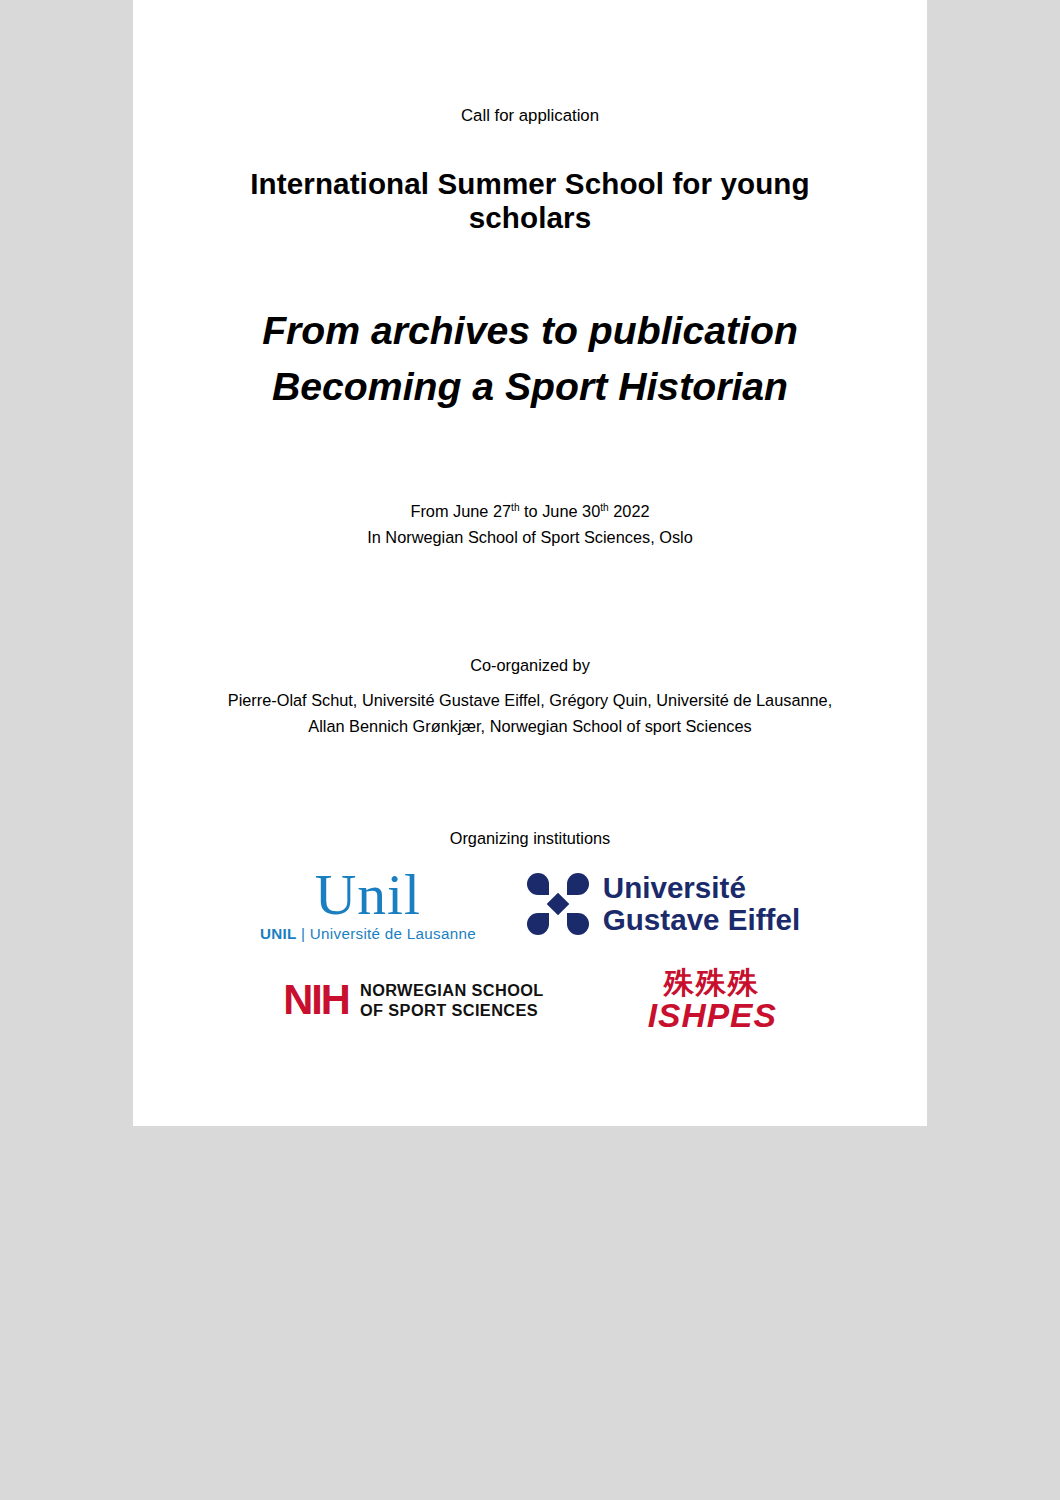Call for application
International Summer School for young scholars
From archives to publication
Becoming a Sport Historian
From June 27th to June 30th 2022
In Norwegian School of Sport Sciences, Oslo
Co-organized by
Pierre-Olaf Schut, Université Gustave Eiffel, Grégory Quin, Université de Lausanne,
Allan Bennich Grønkjær, Norwegian School of sport Sciences
Organizing institutions
Unil UNIL | Université de Lausanne
Université
Gustave Eiffel
NIH
Norwegian School
of Sport Sciences
殊殊殊 ISHPES